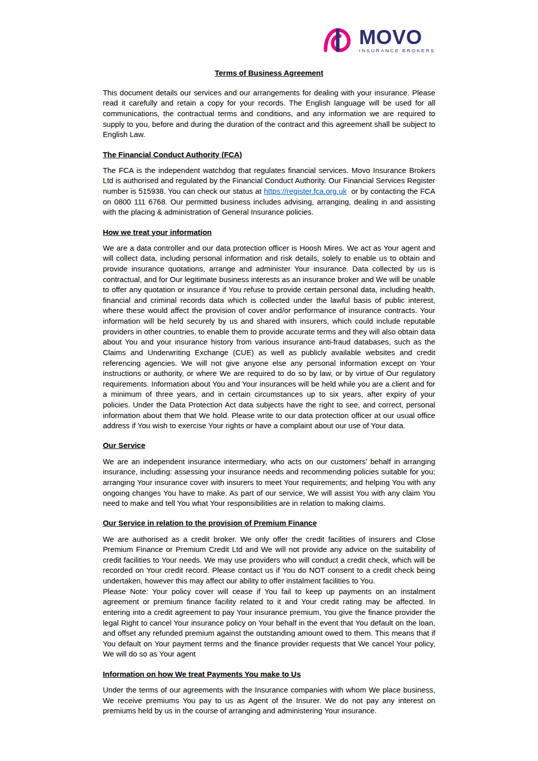MOVO
Insurance Brokers
Terms of Business Agreement
This document details our services and our arrangements for dealing with your insurance. Please read it carefully and retain a copy for your records. The English language will be used for all communications, the contractual terms and conditions, and any information we are required to supply to you, before and during the duration of the contract and this agreement shall be subject to English Law.
The Financial Conduct Authority (FCA)
The FCA is the independent watchdog that regulates financial services. Movo Insurance Brokers Ltd is authorised and regulated by the Financial Conduct Authority. Our Financial Services Register number is 515938. You can check our status at https://register.fca.org.uk or by contacting the FCA on 0800 111 6768. Our permitted business includes advising, arranging, dealing in and assisting with the placing & administration of General Insurance policies.
How we treat your information
We are a data controller and our data protection officer is Hoosh Mires. We act as Your agent and will collect data, including personal information and risk details, solely to enable us to obtain and provide insurance quotations, arrange and administer Your insurance. Data collected by us is contractual, and for Our legitimate business interests as an insurance broker and We will be unable to offer any quotation or insurance if You refuse to provide certain personal data, including health, financial and criminal records data which is collected under the lawful basis of public interest, where these would affect the provision of cover and/or performance of insurance contracts. Your information will be held securely by us and shared with insurers, which could include reputable providers in other countries, to enable them to provide accurate terms and they will also obtain data about You and your insurance history from various insurance anti-fraud databases, such as the Claims and Underwriting Exchange (CUE) as well as publicly available websites and credit referencing agencies. We will not give anyone else any personal information except on Your instructions or authority, or where We are required to do so by law, or by virtue of Our regulatory requirements. Information about You and Your insurances will be held while you are a client and for a minimum of three years, and in certain circumstances up to six years, after expiry of your policies. Under the Data Protection Act data subjects have the right to see, and correct, personal information about them that We hold. Please write to our data protection officer at our usual office address if You wish to exercise Your rights or have a complaint about our use of Your data.
Our Service
We are an independent insurance intermediary, who acts on our customers’ behalf in arranging insurance, including: assessing your insurance needs and recommending policies suitable for you; arranging Your insurance cover with insurers to meet Your requirements; and helping You with any ongoing changes You have to make. As part of our service, We will assist You with any claim You need to make and tell You what Your responsibilities are in relation to making claims.
Our Service in relation to the provision of Premium Finance
We are authorised as a credit broker. We only offer the credit facilities of insurers and Close Premium Finance or Premium Credit Ltd and We will not provide any advice on the suitability of credit facilities to Your needs. We may use providers who will conduct a credit check, which will be recorded on Your credit record. Please contact us if You do NOT consent to a credit check being undertaken, however this may affect our ability to offer instalment facilities to You.
Please Note: Your policy cover will cease if You fail to keep up payments on an instalment agreement or premium finance facility related to it and Your credit rating may be affected. In entering into a credit agreement to pay Your insurance premium, You give the finance provider the legal Right to cancel Your insurance policy on Your behalf in the event that You default on the loan, and offset any refunded premium against the outstanding amount owed to them. This means that if You default on Your payment terms and the finance provider requests that We cancel Your policy, We will do so as Your agent
Information on how We treat Payments You make to Us
Under the terms of our agreements with the Insurance companies with whom We place business, We receive premiums You pay to us as Agent of the Insurer. We do not pay any interest on premiums held by us in the course of arranging and administering Your insurance.